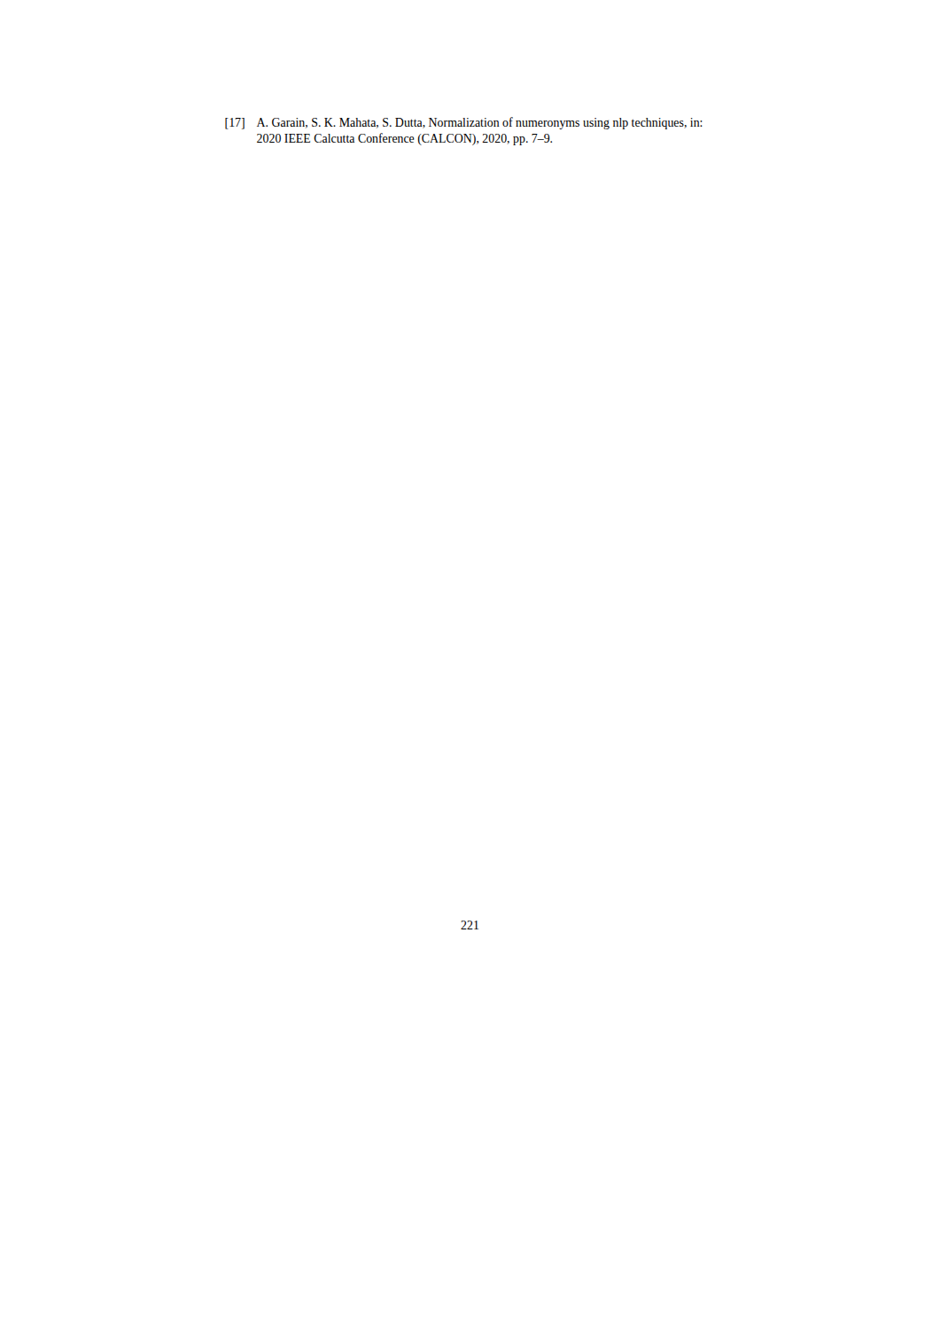[17] A. Garain, S. K. Mahata, S. Dutta, Normalization of numeronyms using nlp techniques, in: 2020 IEEE Calcutta Conference (CALCON), 2020, pp. 7–9.
221